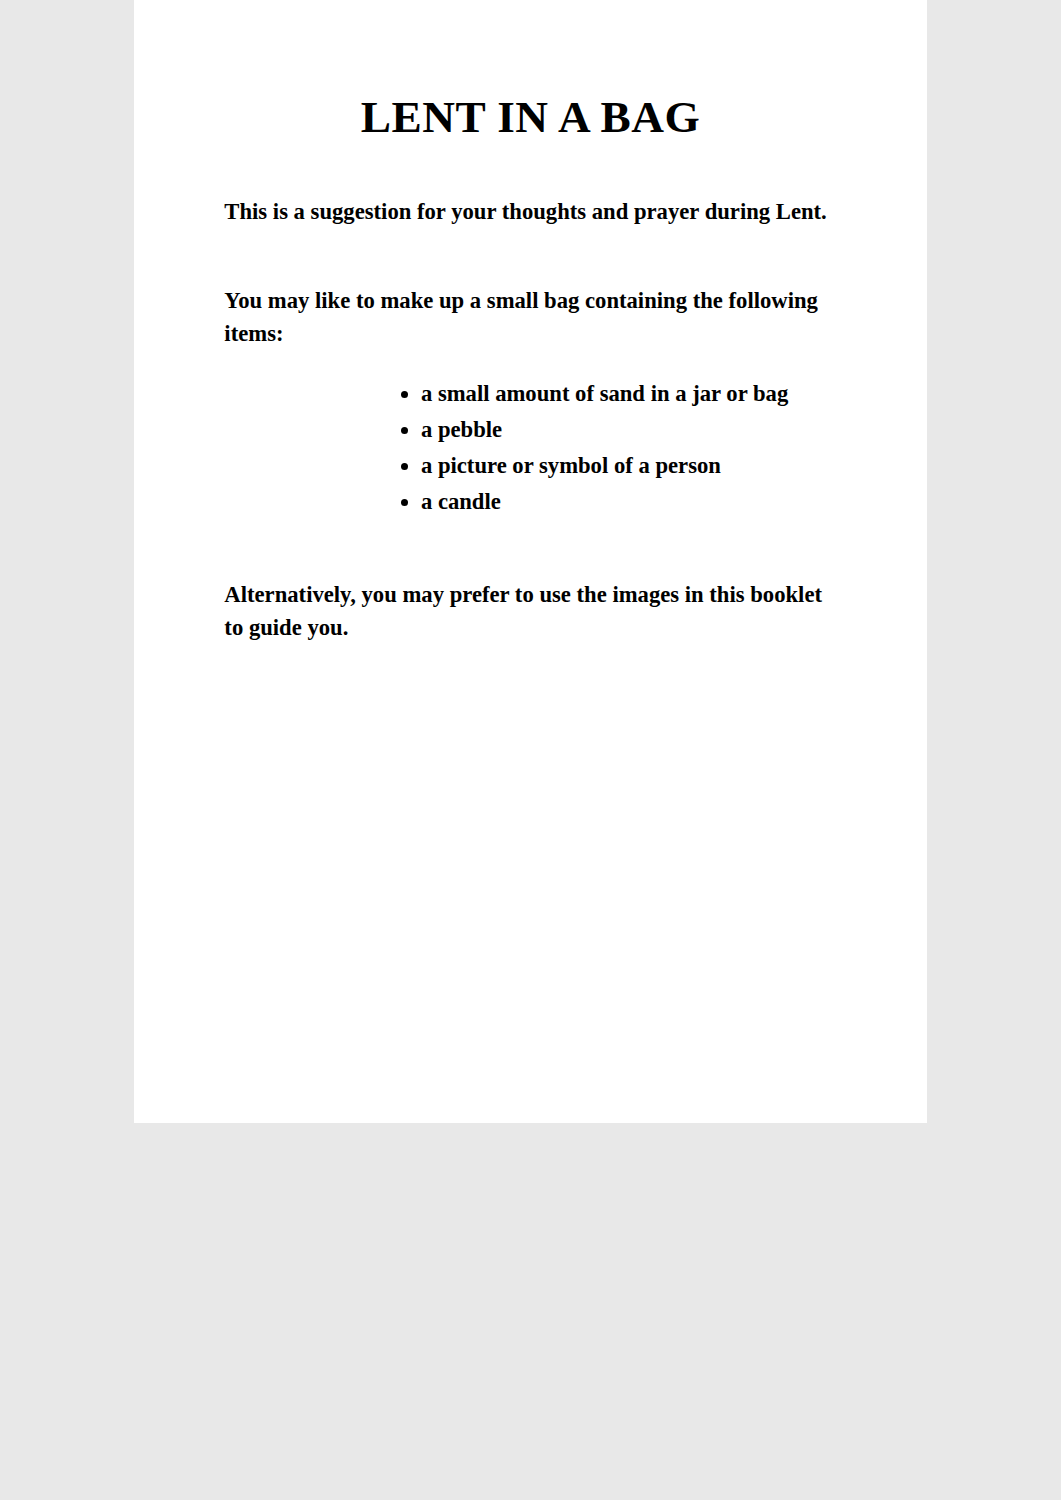LENT IN A BAG
This is a suggestion for your thoughts and prayer during Lent.
You may like to make up a small bag containing the following items:
a small amount of sand in a jar or bag
a pebble
a picture or symbol of a person
a candle
Alternatively, you may prefer to use the images in this booklet to guide you.